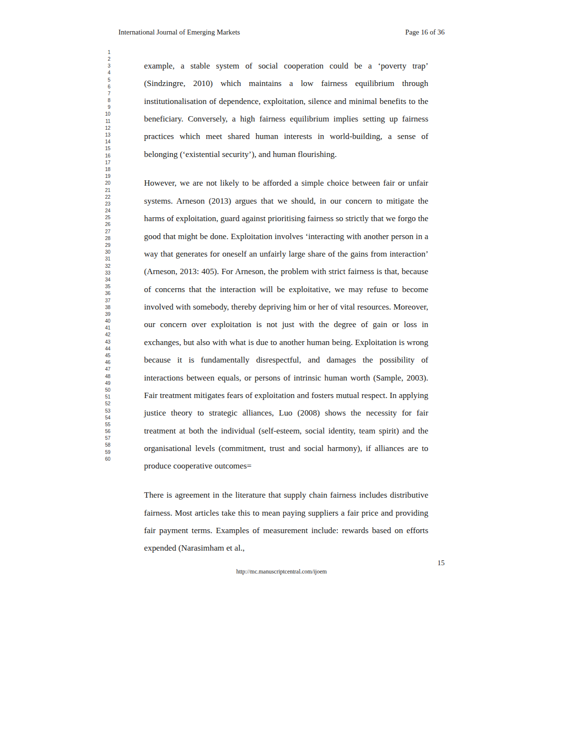123456789101112131415161718192021222324252627282930313233343536373839404142434445464748495051525354555657585960
International Journal of Emerging Markets Page 16 of 36
example, a stable system of social cooperation could be a ‘poverty trap’ (Sindzingre, 2010) which maintains a low fairness equilibrium through institutionalisation of dependence, exploitation, silence and minimal benefits to the beneficiary. Conversely, a high fairness equilibrium implies setting up fairness practices which meet shared human interests in world-building, a sense of belonging (‘existential security’), and human flourishing.
However, we are not likely to be afforded a simple choice between fair or unfair systems. Arneson (2013) argues that we should, in our concern to mitigate the harms of exploitation, guard against prioritising fairness so strictly that we forgo the good that might be done. Exploitation involves ‘interacting with another person in a way that generates for oneself an unfairly large share of the gains from interaction’ (Arneson, 2013: 405). For Arneson, the problem with strict fairness is that, because of concerns that the interaction will be exploitative, we may refuse to become involved with somebody, thereby depriving him or her of vital resources. Moreover, our concern over exploitation is not just with the degree of gain or loss in exchanges, but also with what is due to another human being. Exploitation is wrong because it is fundamentally disrespectful, and damages the possibility of interactions between equals, or persons of intrinsic human worth (Sample, 2003). Fair treatment mitigates fears of exploitation and fosters mutual respect. In applying justice theory to strategic alliances, Luo (2008) shows the necessity for fair treatment at both the individual (self-esteem, social identity, team spirit) and the organisational levels (commitment, trust and social harmony), if alliances are to produce cooperative outcomes=
There is agreement in the literature that supply chain fairness includes distributive fairness. Most articles take this to mean paying suppliers a fair price and providing fair payment terms. Examples of measurement include: rewards based on efforts expended (Narasimham et al.,
http://mc.manuscriptcentral.com/ijoem 15